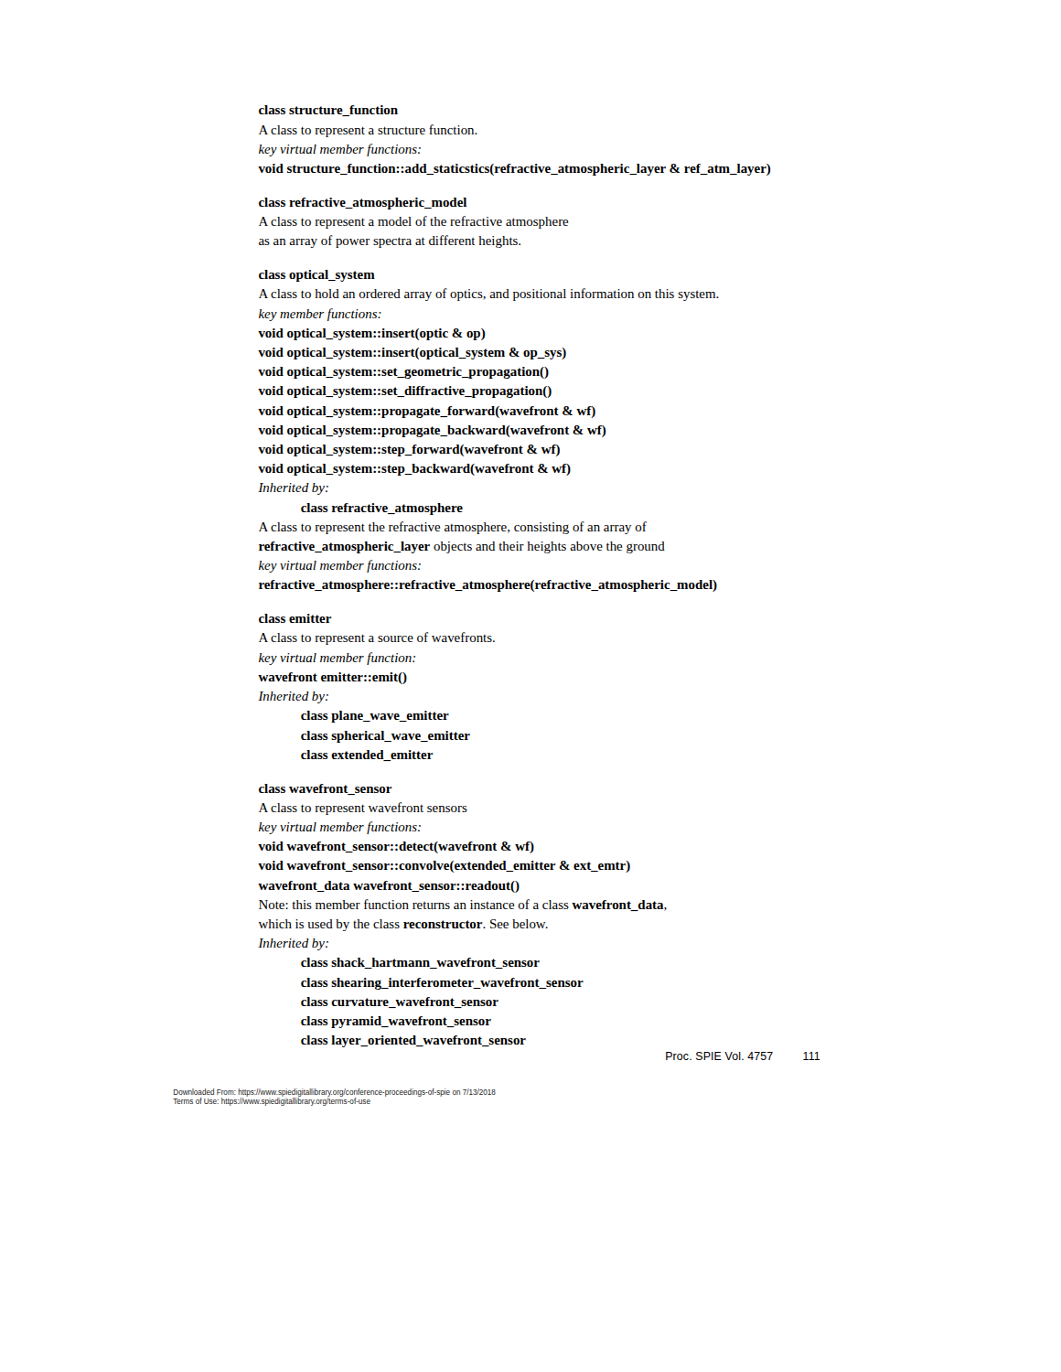class structure_function
A class to represent a structure function.
key virtual member functions:
void structure_function::add_staticstics(refractive_atmospheric_layer & ref_atm_layer)
class refractive_atmospheric_model
A class to represent a model of the refractive atmosphere
as an array of power spectra at different heights.
class optical_system
A class to hold an ordered array of optics, and positional information on this system.
key member functions:
void optical_system::insert(optic & op)
void optical_system::insert(optical_system & op_sys)
void optical_system::set_geometric_propagation()
void optical_system::set_diffractive_propagation()
void optical_system::propagate_forward(wavefront & wf)
void optical_system::propagate_backward(wavefront & wf)
void optical_system::step_forward(wavefront & wf)
void optical_system::step_backward(wavefront & wf)
Inherited by:
class refractive_atmosphere
A class to represent the refractive atmosphere, consisting of an array of
refractive_atmospheric_layer objects and their heights above the ground
key virtual member functions:
refractive_atmosphere::refractive_atmosphere(refractive_atmospheric_model)
class emitter
A class to represent a source of wavefronts.
key virtual member function:
wavefront emitter::emit()
Inherited by:
class plane_wave_emitter
class spherical_wave_emitter
class extended_emitter
class wavefront_sensor
A class to represent wavefront sensors
key virtual member functions:
void wavefront_sensor::detect(wavefront & wf)
void wavefront_sensor::convolve(extended_emitter & ext_emtr)
wavefront_data wavefront_sensor::readout()
Note: this member function returns an instance of a class wavefront_data,
which is used by the class reconstructor. See below.
Inherited by:
class shack_hartmann_wavefront_sensor
class shearing_interferometer_wavefront_sensor
class curvature_wavefront_sensor
class pyramid_wavefront_sensor
class layer_oriented_wavefront_sensor
Proc. SPIE Vol. 4757111
Downloaded From: https://www.spiedigitallibrary.org/conference-proceedings-of-spie on 7/13/2018
Terms of Use: https://www.spiedigitallibrary.org/terms-of-use